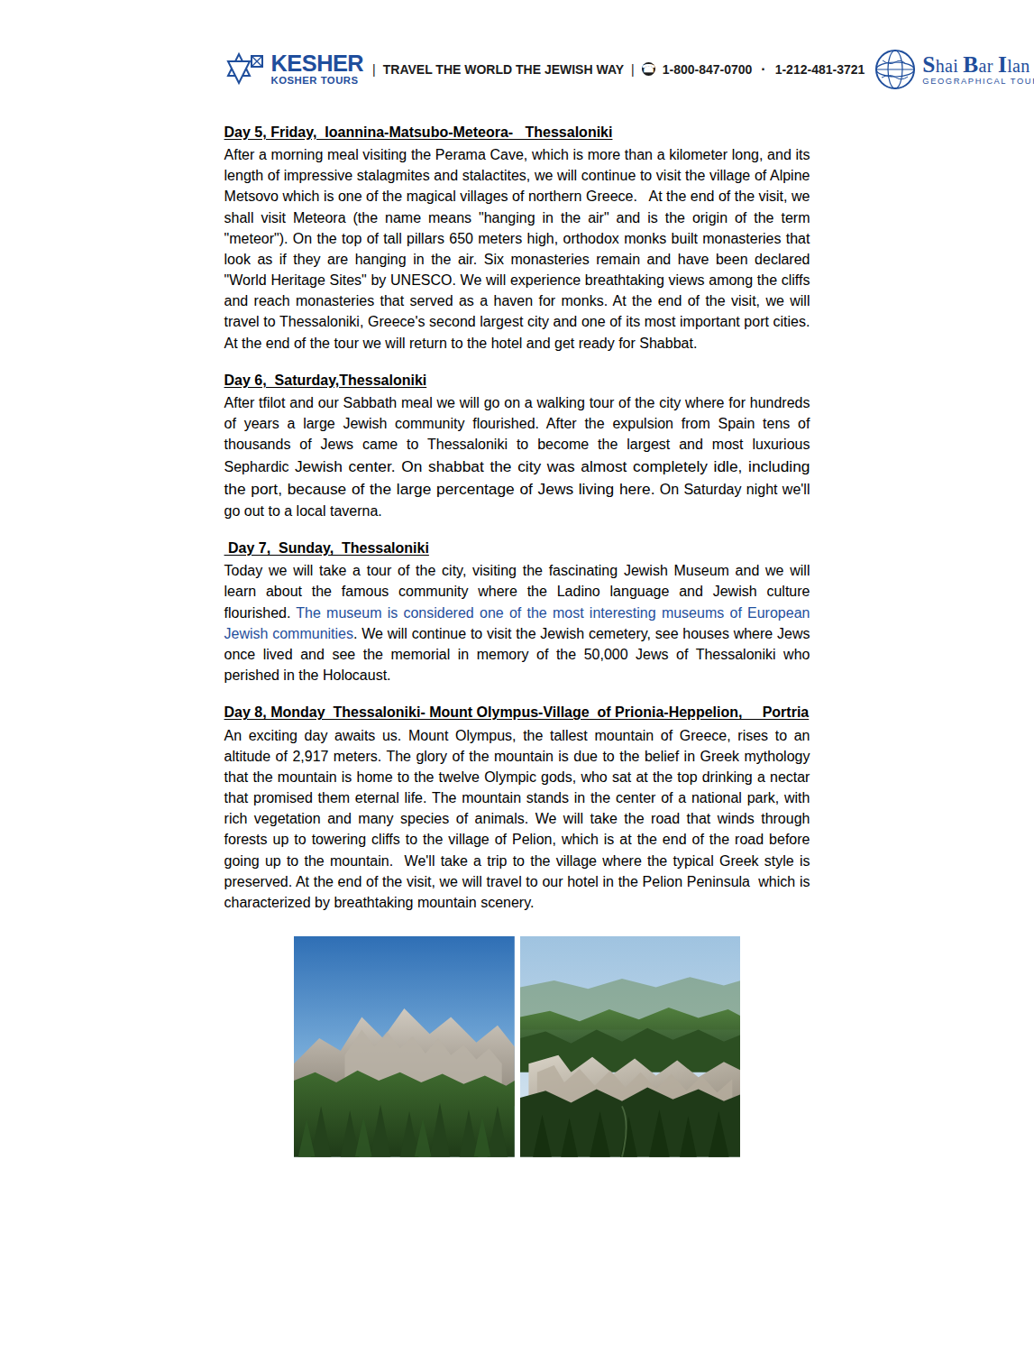KESHER KOSHER TOURS
| TRAVEL THE WORLD THE JEWISH WAY | ☎ 1-800-847-0700 · 1-212-481-3721
Shai Bar Ilan GEOGRAPHICAL TOURS
Day 5, Friday, Ioannina-Matsubo-Meteora- Thessaloniki
After a morning meal visiting the Perama Cave, which is more than a kilometer long, and its length of impressive stalagmites and stalactites, we will continue to visit the village of Alpine Metsovo which is one of the magical villages of northern Greece. At the end of the visit, we shall visit Meteora (the name means "hanging in the air" and is the origin of the term "meteor"). On the top of tall pillars 650 meters high, orthodox monks built monasteries that look as if they are hanging in the air. Six monasteries remain and have been declared "World Heritage Sites" by UNESCO. We will experience breathtaking views among the cliffs and reach monasteries that served as a haven for monks. At the end of the visit, we will travel to Thessaloniki, Greece's second largest city and one of its most important port cities. At the end of the tour we will return to the hotel and get ready for Shabbat.
Day 6, Saturday,Thessaloniki
After tfilot and our Sabbath meal we will go on a walking tour of the city where for hundreds of years a large Jewish community flourished. After the expulsion from Spain tens of thousands of Jews came to Thessaloniki to become the largest and most luxurious Sephardic Jewish center. On shabbat the city was almost completely idle, including the port, because of the large percentage of Jews living here. On Saturday night we'll go out to a local taverna.
Day 7, Sunday, Thessaloniki
Today we will take a tour of the city, visiting the fascinating Jewish Museum and we will learn about the famous community where the Ladino language and Jewish culture flourished. The museum is considered one of the most interesting museums of European Jewish communities. We will continue to visit the Jewish cemetery, see houses where Jews once lived and see the memorial in memory of the 50,000 Jews of Thessaloniki who perished in the Holocaust.
Day 8, Monday Thessaloniki- Mount Olympus-Village of Prionia-Heppelion, Portria
An exciting day awaits us. Mount Olympus, the tallest mountain of Greece, rises to an altitude of 2,917 meters. The glory of the mountain is due to the belief in Greek mythology that the mountain is home to the twelve Olympic gods, who sat at the top drinking a nectar that promised them eternal life. The mountain stands in the center of a national park, with rich vegetation and many species of animals. We will take the road that winds through forests up to towering cliffs to the village of Pelion, which is at the end of the road before going up to the mountain. We'll take a trip to the village where the typical Greek style is preserved. At the end of the visit, we will travel to our hotel in the Pelion Peninsula which is characterized by breathtaking mountain scenery.